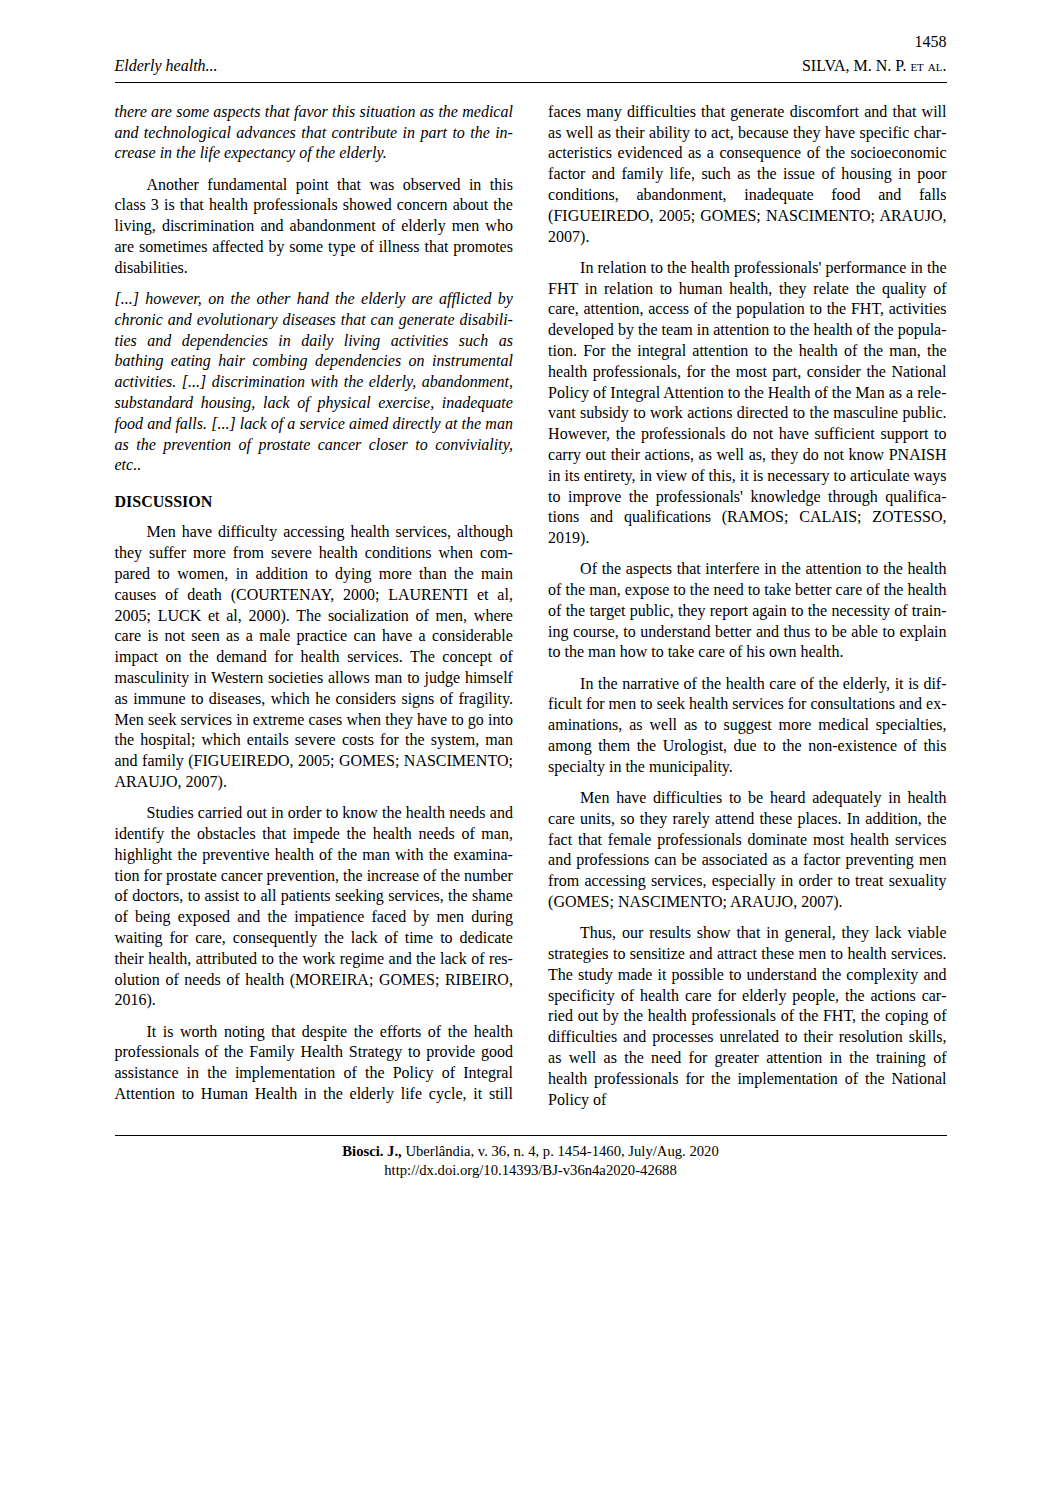1458
Elderly health... SILVA, M. N. P. et al.
there are some aspects that favor this situation as the medical and technological advances that contribute in part to the increase in the life expectancy of the elderly.
Another fundamental point that was observed in this class 3 is that health professionals showed concern about the living, discrimination and abandonment of elderly men who are sometimes affected by some type of illness that promotes disabilities.
[...] however, on the other hand the elderly are afflicted by chronic and evolutionary diseases that can generate disabilities and dependencies in daily living activities such as bathing eating hair combing dependencies on instrumental activities. [...] discrimination with the elderly, abandonment, substandard housing, lack of physical exercise, inadequate food and falls. [...] lack of a service aimed directly at the man as the prevention of prostate cancer closer to conviviality, etc..
DISCUSSION
Men have difficulty accessing health services, although they suffer more from severe health conditions when compared to women, in addition to dying more than the main causes of death (COURTENAY, 2000; LAURENTI et al, 2005; LUCK et al, 2000). The socialization of men, where care is not seen as a male practice can have a considerable impact on the demand for health services. The concept of masculinity in Western societies allows man to judge himself as immune to diseases, which he considers signs of fragility. Men seek services in extreme cases when they have to go into the hospital; which entails severe costs for the system, man and family (FIGUEIREDO, 2005; GOMES; NASCIMENTO; ARAUJO, 2007).
Studies carried out in order to know the health needs and identify the obstacles that impede the health needs of man, highlight the preventive health of the man with the examination for prostate cancer prevention, the increase of the number of doctors, to assist to all patients seeking services, the shame of being exposed and the impatience faced by men during waiting for care, consequently the lack of time to dedicate their health, attributed to the work regime and the lack of resolution of needs of health (MOREIRA; GOMES; RIBEIRO, 2016).
It is worth noting that despite the efforts of the health professionals of the Family Health Strategy to provide good assistance in the implementation of the Policy of Integral Attention to Human Health in the elderly life cycle, it still faces many difficulties that generate discomfort and that will as well as their ability to act, because they have specific characteristics evidenced as a consequence of the socioeconomic factor and family life, such as the issue of housing in poor conditions, abandonment, inadequate food and falls (FIGUEIREDO, 2005; GOMES; NASCIMENTO; ARAUJO, 2007).
In relation to the health professionals' performance in the FHT in relation to human health, they relate the quality of care, attention, access of the population to the FHT, activities developed by the team in attention to the health of the population. For the integral attention to the health of the man, the health professionals, for the most part, consider the National Policy of Integral Attention to the Health of the Man as a relevant subsidy to work actions directed to the masculine public. However, the professionals do not have sufficient support to carry out their actions, as well as, they do not know PNAISH in its entirety, in view of this, it is necessary to articulate ways to improve the professionals' knowledge through qualifications and qualifications (RAMOS; CALAIS; ZOTESSO, 2019).
Of the aspects that interfere in the attention to the health of the man, expose to the need to take better care of the health of the target public, they report again to the necessity of training course, to understand better and thus to be able to explain to the man how to take care of his own health.
In the narrative of the health care of the elderly, it is difficult for men to seek health services for consultations and examinations, as well as to suggest more medical specialties, among them the Urologist, due to the non-existence of this specialty in the municipality.
Men have difficulties to be heard adequately in health care units, so they rarely attend these places. In addition, the fact that female professionals dominate most health services and professions can be associated as a factor preventing men from accessing services, especially in order to treat sexuality (GOMES; NASCIMENTO; ARAUJO, 2007).
Thus, our results show that in general, they lack viable strategies to sensitize and attract these men to health services. The study made it possible to understand the complexity and specificity of health care for elderly people, the actions carried out by the health professionals of the FHT, the coping of difficulties and processes unrelated to their resolution skills, as well as the need for greater attention in the training of health professionals for the implementation of the National Policy of
Biosci. J., Uberlândia, v. 36, n. 4, p. 1454-1460, July/Aug. 2020
http://dx.doi.org/10.14393/BJ-v36n4a2020-42688